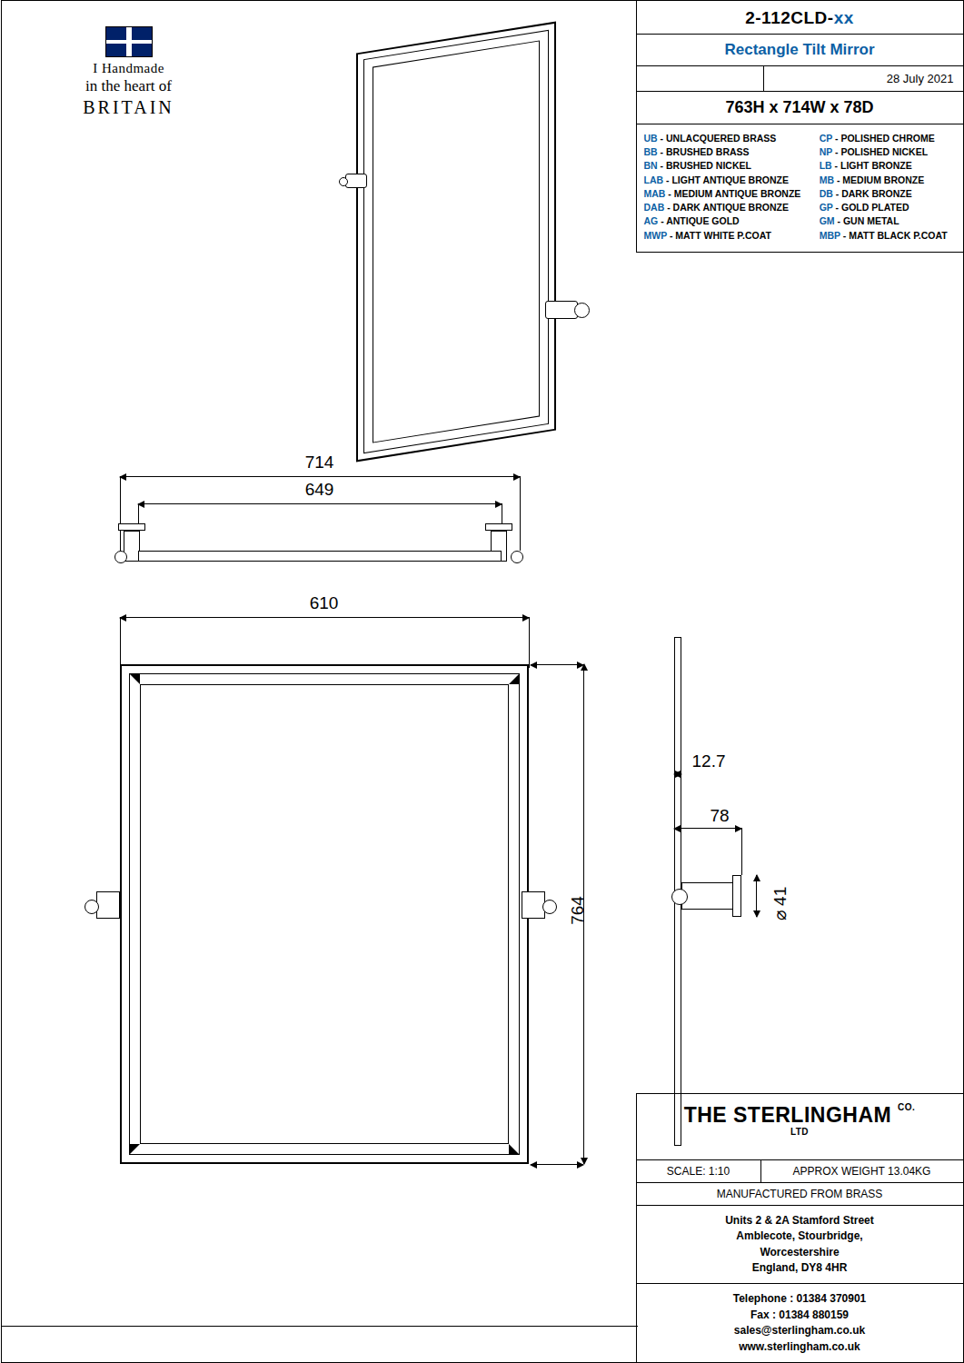I Handmade
in the heart of
BRITAIN
2-112CLD-xx
Rectangle Tilt Mirror
28 July 2021
763H x 714W x 78D
UB - UNLACQUERED BRASS
BB - BRUSHED BRASS
BN - BRUSHED NICKEL
LAB - LIGHT ANTIQUE BRONZE
MAB - MEDIUM ANTIQUE BRONZE
DAB - DARK ANTIQUE BRONZE
AG - ANTIQUE GOLD
MWP - MATT WHITE P.COAT
CP - POLISHED CHROME
NP - POLISHED NICKEL
LB - LIGHT BRONZE
MB - MEDIUM BRONZE
DB - DARK BRONZE
GP - GOLD PLATED
GM - GUN METAL
MBP - MATT BLACK P.COAT
714
649
610
764
12.7
78
⌀ 41
THE STERLINGHAM CO.
LTD
SCALE: 1:10
APPROX WEIGHT 13.04KG
MANUFACTURED FROM BRASS
Units 2 & 2A Stamford Street
Amblecote, Stourbridge,
Worcestershire
England, DY8 4HR
Telephone : 01384 370901
Fax : 01384 880159
sales@sterlingham.co.uk
www.sterlingham.co.uk